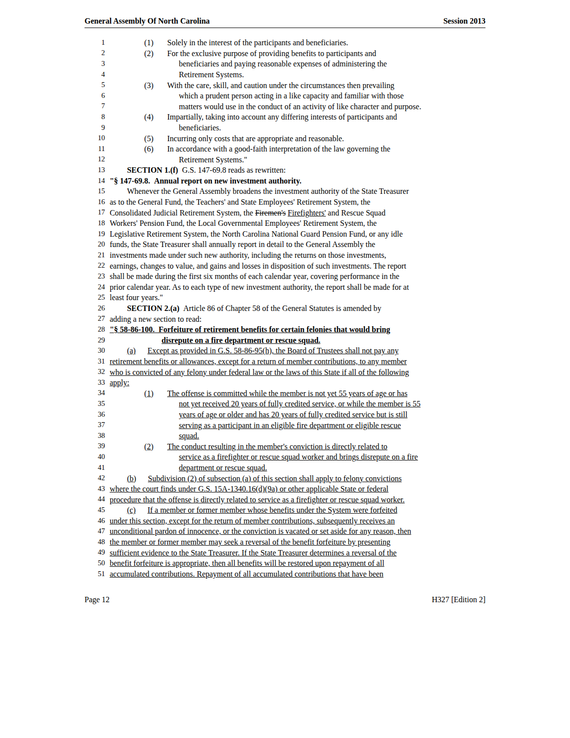General Assembly Of North Carolina
Session 2013
(1) Solely in the interest of the participants and beneficiaries.
(2) For the exclusive purpose of providing benefits to participants and
beneficiaries and paying reasonable expenses of administering the
Retirement Systems.
(3) With the care, skill, and caution under the circumstances then prevailing
which a prudent person acting in a like capacity and familiar with those
matters would use in the conduct of an activity of like character and purpose.
(4) Impartially, taking into account any differing interests of participants and
beneficiaries.
(5) Incurring only costs that are appropriate and reasonable.
(6) In accordance with a good-faith interpretation of the law governing the
Retirement Systems."
SECTION 1.(f) G.S. 147-69.8 reads as rewritten:
"§ 147-69.8. Annual report on new investment authority.
Whenever the General Assembly broadens the investment authority of the State Treasurer
as to the General Fund, the Teachers' and State Employees' Retirement System, the
Consolidated Judicial Retirement System, the Firemen's Firefighters' and Rescue Squad
Workers' Pension Fund, the Local Governmental Employees' Retirement System, the
Legislative Retirement System, the North Carolina National Guard Pension Fund, or any idle
funds, the State Treasurer shall annually report in detail to the General Assembly the
investments made under such new authority, including the returns on those investments,
earnings, changes to value, and gains and losses in disposition of such investments. The report
shall be made during the first six months of each calendar year, covering performance in the
prior calendar year. As to each type of new investment authority, the report shall be made for at
least four years."
SECTION 2.(a) Article 86 of Chapter 58 of the General Statutes is amended by
adding a new section to read:
"§ 58-86-100. Forfeiture of retirement benefits for certain felonies that would bring
disrepute on a fire department or rescue squad.
(a) Except as provided in G.S. 58-86-95(h), the Board of Trustees shall not pay any
retirement benefits or allowances, except for a return of member contributions, to any member
who is convicted of any felony under federal law or the laws of this State if all of the following
apply:
(1) The offense is committed while the member is not yet 55 years of age or has
not yet received 20 years of fully credited service, or while the member is 55
years of age or older and has 20 years of fully credited service but is still
serving as a participant in an eligible fire department or eligible rescue
squad.
(2) The conduct resulting in the member's conviction is directly related to
service as a firefighter or rescue squad worker and brings disrepute on a fire
department or rescue squad.
(b) Subdivision (2) of subsection (a) of this section shall apply to felony convictions
where the court finds under G.S. 15A-1340.16(d)(9a) or other applicable State or federal
procedure that the offense is directly related to service as a firefighter or rescue squad worker.
(c) If a member or former member whose benefits under the System were forfeited
under this section, except for the return of member contributions, subsequently receives an
unconditional pardon of innocence, or the conviction is vacated or set aside for any reason, then
the member or former member may seek a reversal of the benefit forfeiture by presenting
sufficient evidence to the State Treasurer. If the State Treasurer determines a reversal of the
benefit forfeiture is appropriate, then all benefits will be restored upon repayment of all
accumulated contributions. Repayment of all accumulated contributions that have been
Page 12
H327 [Edition 2]